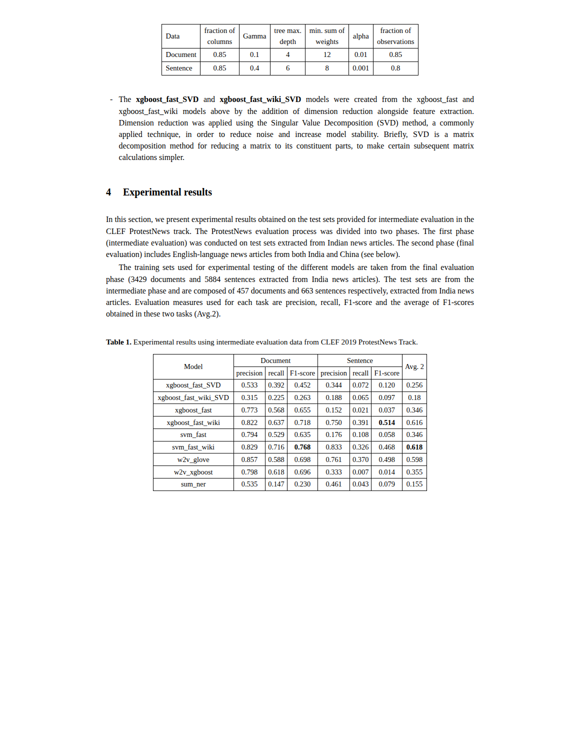| Data | fraction of columns | Gamma | tree max. depth | min. sum of weights | alpha | fraction of observations |
| --- | --- | --- | --- | --- | --- | --- |
| Document | 0.85 | 0.1 | 4 | 12 | 0.01 | 0.85 |
| Sentence | 0.85 | 0.4 | 6 | 8 | 0.001 | 0.8 |
The xgboost_fast_SVD and xgboost_fast_wiki_SVD models were created from the xgboost_fast and xgboost_fast_wiki models above by the addition of dimension reduction alongside feature extraction. Dimension reduction was applied using the Singular Value Decomposition (SVD) method, a commonly applied technique, in order to reduce noise and increase model stability. Briefly, SVD is a matrix decomposition method for reducing a matrix to its constituent parts, to make certain subsequent matrix calculations simpler.
4 Experimental results
In this section, we present experimental results obtained on the test sets provided for intermediate evaluation in the CLEF ProtestNews track. The ProtestNews evaluation process was divided into two phases. The first phase (intermediate evaluation) was conducted on test sets extracted from Indian news articles. The second phase (final evaluation) includes English-language news articles from both India and China (see below).
The training sets used for experimental testing of the different models are taken from the final evaluation phase (3429 documents and 5884 sentences extracted from India news articles). The test sets are from the intermediate phase and are composed of 457 documents and 663 sentences respectively, extracted from India news articles. Evaluation measures used for each task are precision, recall, F1-score and the average of F1-scores obtained in these two tasks (Avg.2).
Table 1. Experimental results using intermediate evaluation data from CLEF 2019 ProtestNews Track.
| Model | Document | Sentence | Avg. 2 |
| --- | --- | --- | --- |
| precision | recall | F1-score | precision | recall | F1-score |
| xgboost_fast_SVD | 0.533 | 0.392 | 0.452 | 0.344 | 0.072 | 0.120 | 0.256 |
| xgboost_fast_wiki_SVD | 0.315 | 0.225 | 0.263 | 0.188 | 0.065 | 0.097 | 0.18 |
| xgboost_fast | 0.773 | 0.568 | 0.655 | 0.152 | 0.021 | 0.037 | 0.346 |
| xgboost_fast_wiki | 0.822 | 0.637 | 0.718 | 0.750 | 0.391 | 0.514 | 0.616 |
| svm_fast | 0.794 | 0.529 | 0.635 | 0.176 | 0.108 | 0.058 | 0.346 |
| svm_fast_wiki | 0.829 | 0.716 | 0.768 | 0.833 | 0.326 | 0.468 | 0.618 |
| w2v_glove | 0.857 | 0.588 | 0.698 | 0.761 | 0.370 | 0.498 | 0.598 |
| w2v_xgboost | 0.798 | 0.618 | 0.696 | 0.333 | 0.007 | 0.014 | 0.355 |
| sum_ner | 0.535 | 0.147 | 0.230 | 0.461 | 0.043 | 0.079 | 0.155 |